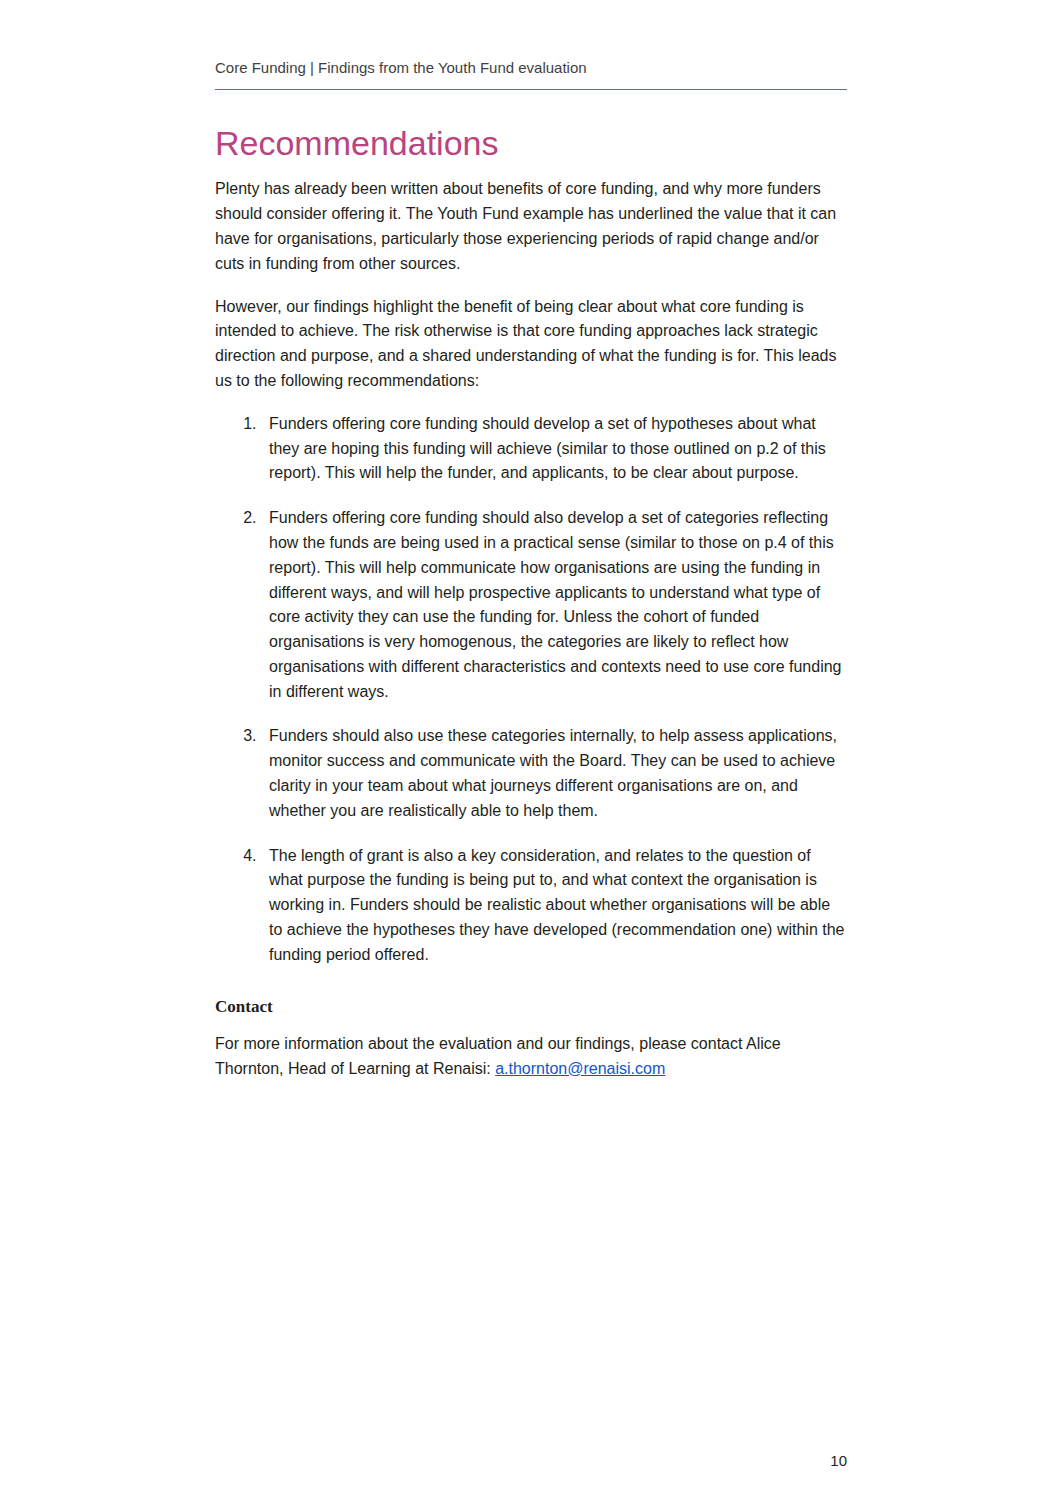Core Funding | Findings from the Youth Fund evaluation
Recommendations
Plenty has already been written about benefits of core funding, and why more funders should consider offering it. The Youth Fund example has underlined the value that it can have for organisations, particularly those experiencing periods of rapid change and/or cuts in funding from other sources.
However, our findings highlight the benefit of being clear about what core funding is intended to achieve. The risk otherwise is that core funding approaches lack strategic direction and purpose, and a shared understanding of what the funding is for. This leads us to the following recommendations:
Funders offering core funding should develop a set of hypotheses about what they are hoping this funding will achieve (similar to those outlined on p.2 of this report). This will help the funder, and applicants, to be clear about purpose.
Funders offering core funding should also develop a set of categories reflecting how the funds are being used in a practical sense (similar to those on p.4 of this report). This will help communicate how organisations are using the funding in different ways, and will help prospective applicants to understand what type of core activity they can use the funding for. Unless the cohort of funded organisations is very homogenous, the categories are likely to reflect how organisations with different characteristics and contexts need to use core funding in different ways.
Funders should also use these categories internally, to help assess applications, monitor success and communicate with the Board. They can be used to achieve clarity in your team about what journeys different organisations are on, and whether you are realistically able to help them.
The length of grant is also a key consideration, and relates to the question of what purpose the funding is being put to, and what context the organisation is working in. Funders should be realistic about whether organisations will be able to achieve the hypotheses they have developed (recommendation one) within the funding period offered.
Contact
For more information about the evaluation and our findings, please contact Alice Thornton, Head of Learning at Renaisi: a.thornton@renaisi.com
10